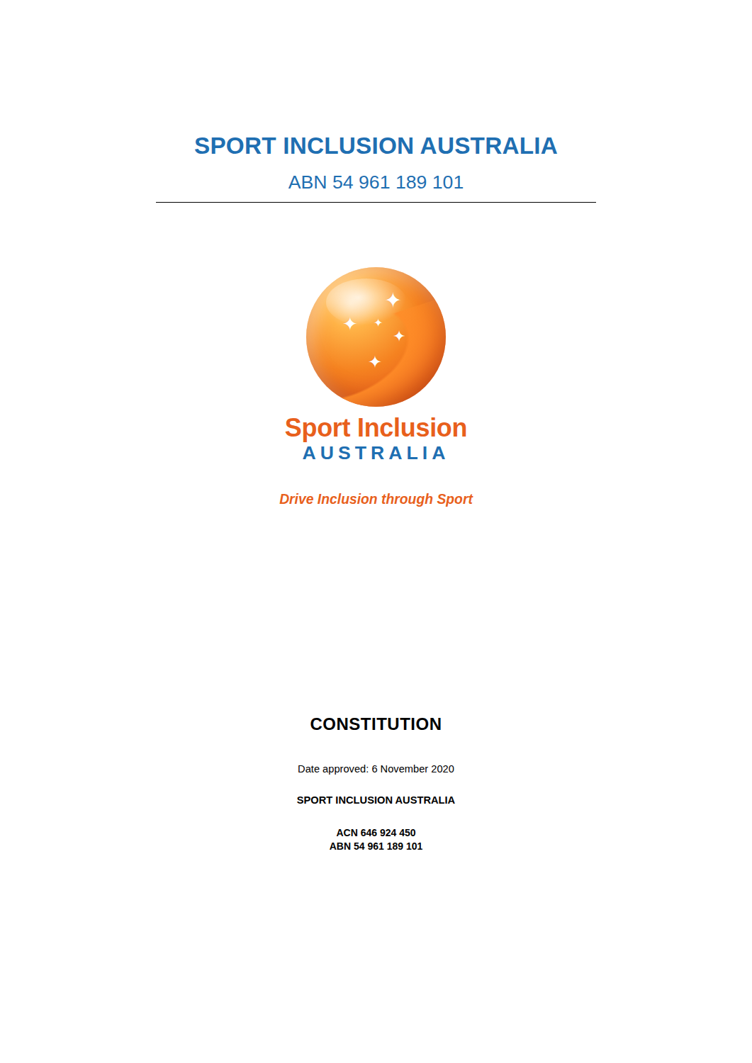SPORT INCLUSION AUSTRALIA
ABN 54 961 189 101
✦ ✦ ✦ ✦ ✦
Sport Inclusion
AUSTRALIA
Drive Inclusion through Sport
CONSTITUTION
Date approved: 6 November 2020
SPORT INCLUSION AUSTRALIA
ACN 646 924 450
ABN 54 961 189 101